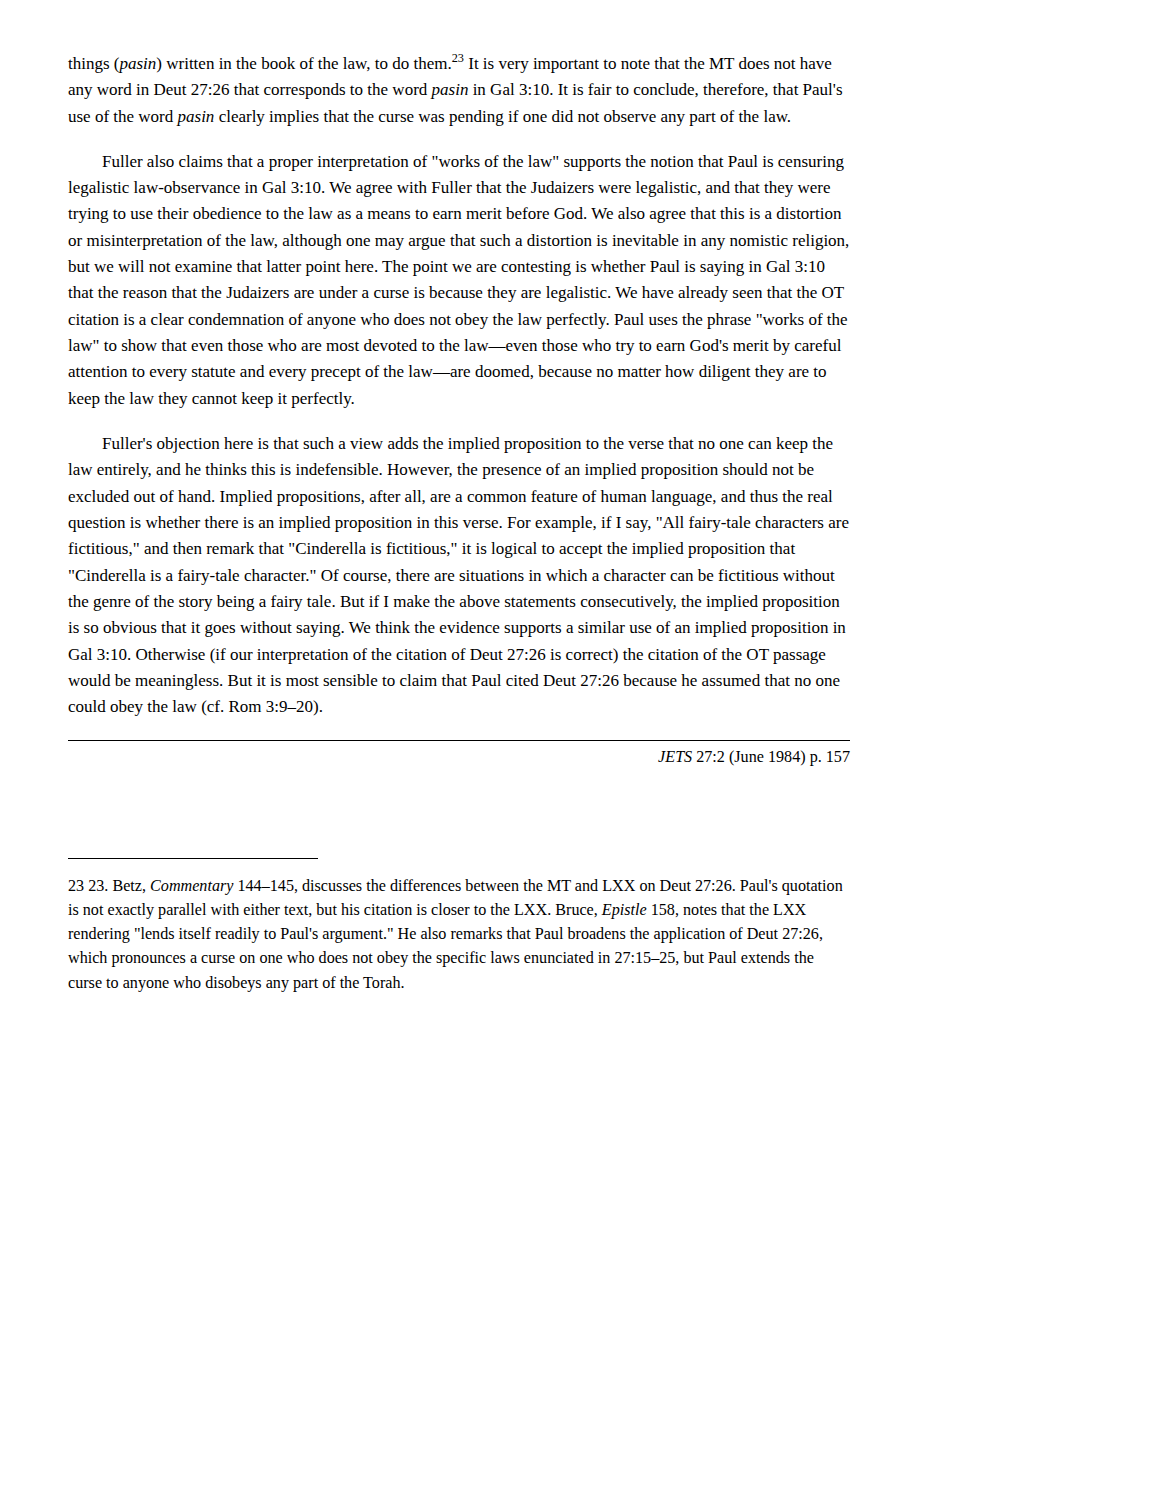things (pasin) written in the book of the law, to do them.23 It is very important to note that the MT does not have any word in Deut 27:26 that corresponds to the word pasin in Gal 3:10. It is fair to conclude, therefore, that Paul's use of the word pasin clearly implies that the curse was pending if one did not observe any part of the law.
Fuller also claims that a proper interpretation of "works of the law" supports the notion that Paul is censuring legalistic law-observance in Gal 3:10. We agree with Fuller that the Judaizers were legalistic, and that they were trying to use their obedience to the law as a means to earn merit before God. We also agree that this is a distortion or misinterpretation of the law, although one may argue that such a distortion is inevitable in any nomistic religion, but we will not examine that latter point here. The point we are contesting is whether Paul is saying in Gal 3:10 that the reason that the Judaizers are under a curse is because they are legalistic. We have already seen that the OT citation is a clear condemnation of anyone who does not obey the law perfectly. Paul uses the phrase "works of the law" to show that even those who are most devoted to the law—even those who try to earn God's merit by careful attention to every statute and every precept of the law—are doomed, because no matter how diligent they are to keep the law they cannot keep it perfectly.
Fuller's objection here is that such a view adds the implied proposition to the verse that no one can keep the law entirely, and he thinks this is indefensible. However, the presence of an implied proposition should not be excluded out of hand. Implied propositions, after all, are a common feature of human language, and thus the real question is whether there is an implied proposition in this verse. For example, if I say, "All fairy-tale characters are fictitious," and then remark that "Cinderella is fictitious," it is logical to accept the implied proposition that "Cinderella is a fairy-tale character." Of course, there are situations in which a character can be fictitious without the genre of the story being a fairy tale. But if I make the above statements consecutively, the implied proposition is so obvious that it goes without saying. We think the evidence supports a similar use of an implied proposition in Gal 3:10. Otherwise (if our interpretation of the citation of Deut 27:26 is correct) the citation of the OT passage would be meaningless. But it is most sensible to claim that Paul cited Deut 27:26 because he assumed that no one could obey the law (cf. Rom 3:9–20).
JETS 27:2 (June 1984) p. 157
23 23. Betz, Commentary 144–145, discusses the differences between the MT and LXX on Deut 27:26. Paul's quotation is not exactly parallel with either text, but his citation is closer to the LXX. Bruce, Epistle 158, notes that the LXX rendering "lends itself readily to Paul's argument." He also remarks that Paul broadens the application of Deut 27:26, which pronounces a curse on one who does not obey the specific laws enunciated in 27:15–25, but Paul extends the curse to anyone who disobeys any part of the Torah.